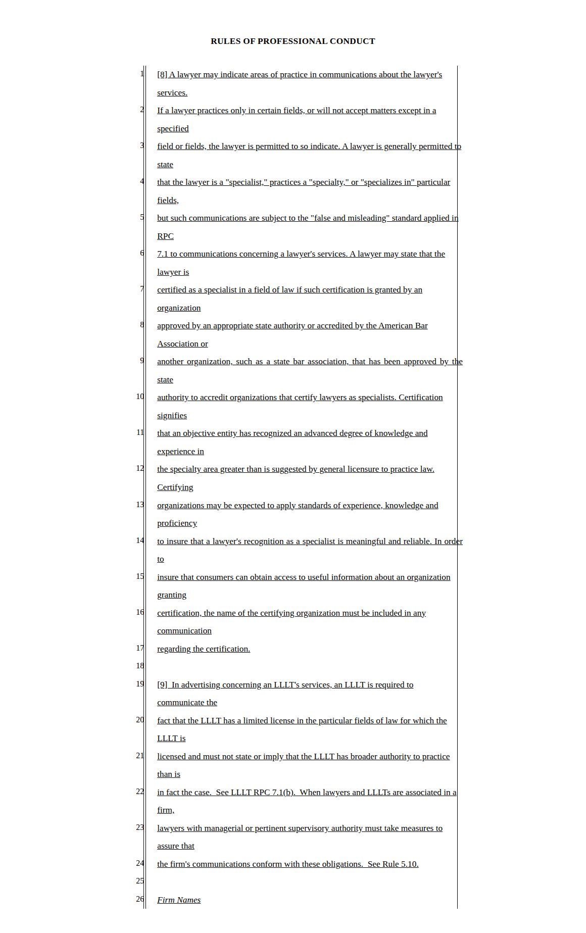RULES OF PROFESSIONAL CONDUCT
[8] A lawyer may indicate areas of practice in communications about the lawyer's services.
If a lawyer practices only in certain fields, or will not accept matters except in a specified
field or fields, the lawyer is permitted to so indicate. A lawyer is generally permitted to state
that the lawyer is a "specialist," practices a "specialty," or "specializes in" particular fields,
but such communications are subject to the "false and misleading" standard applied in RPC
7.1 to communications concerning a lawyer's services. A lawyer may state that the lawyer is
certified as a specialist in a field of law if such certification is granted by an organization
approved by an appropriate state authority or accredited by the American Bar Association or
another organization, such as a state bar association, that has been approved by the state
authority to accredit organizations that certify lawyers as specialists. Certification signifies
that an objective entity has recognized an advanced degree of knowledge and experience in
the specialty area greater than is suggested by general licensure to practice law. Certifying
organizations may be expected to apply standards of experience, knowledge and proficiency
to insure that a lawyer's recognition as a specialist is meaningful and reliable. In order to
insure that consumers can obtain access to useful information about an organization granting
certification, the name of the certifying organization must be included in any communication
regarding the certification.
[9] In advertising concerning an LLLT's services, an LLLT is required to communicate the
fact that the LLLT has a limited license in the particular fields of law for which the LLLT is
licensed and must not state or imply that the LLLT has broader authority to practice than is
in fact the case. See LLLT RPC 7.1(b). When lawyers and LLLTs are associated in a firm,
lawyers with managerial or pertinent supervisory authority must take measures to assure that
the firm's communications conform with these obligations. See Rule 5.10.
Firm Names